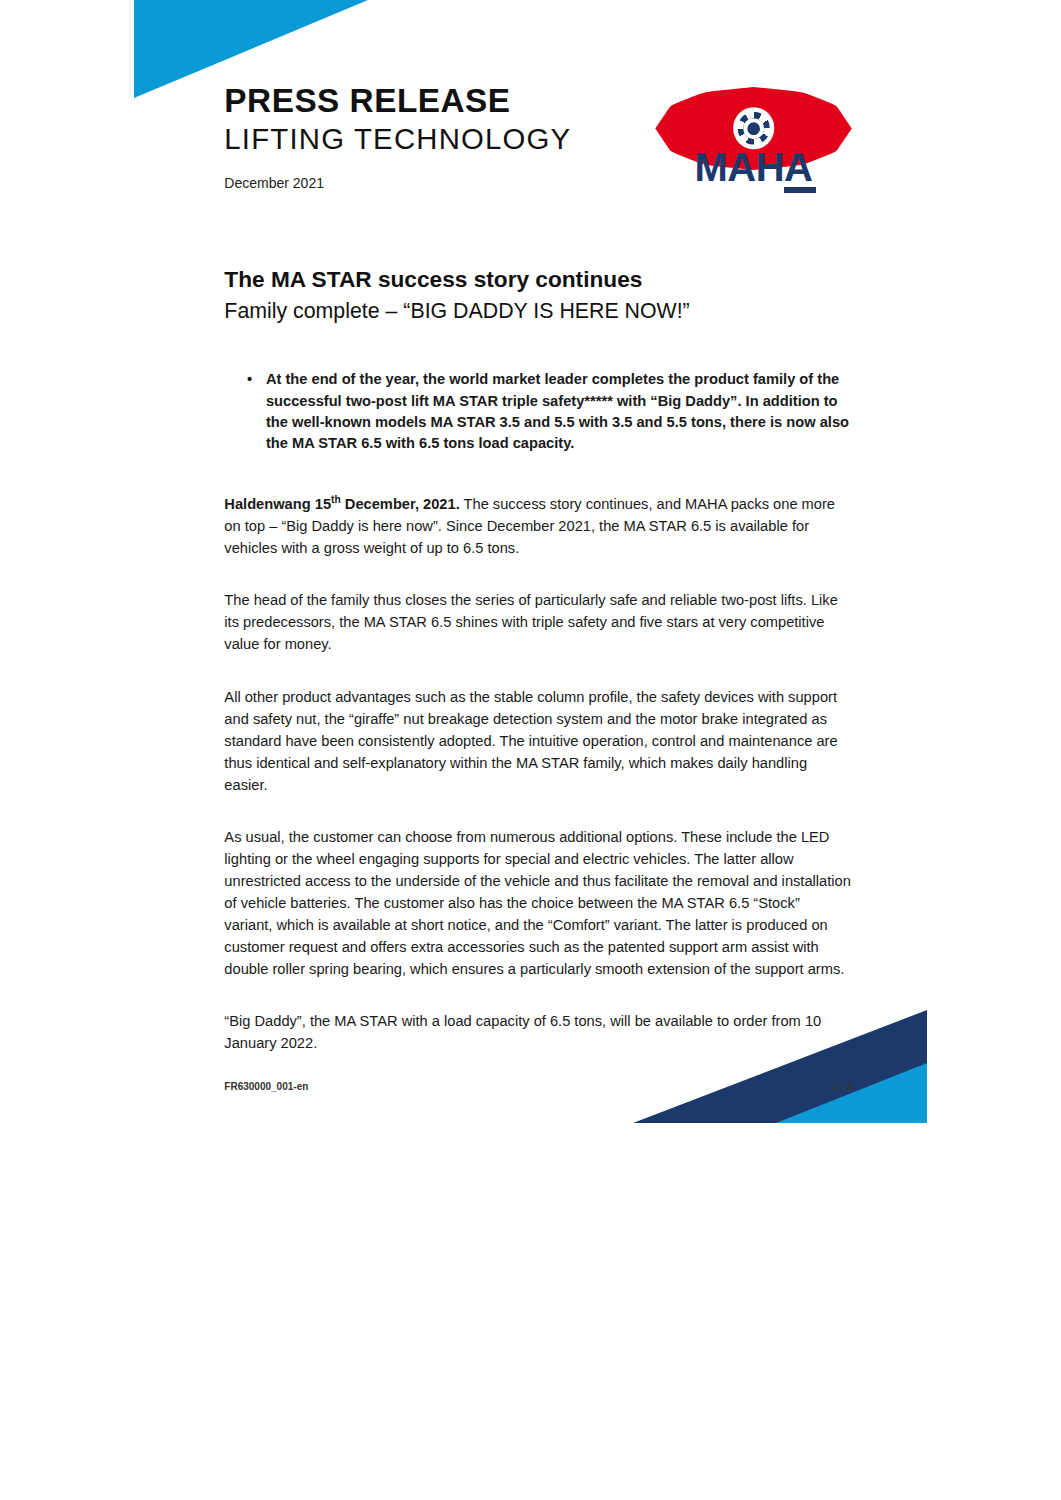PRESS RELEASE
LIFTING TECHNOLOGY
December 2021
MAHA
The MA STAR success story continues
Family complete – “BIG DADDY IS HERE NOW!”
At the end of the year, the world market leader completes the product family of the successful two-post lift MA STAR triple safety***** with “Big Daddy”. In addition to the well-known models MA STAR 3.5 and 5.5 with 3.5 and 5.5 tons, there is now also the MA STAR 6.5 with 6.5 tons load capacity.
Haldenwang 15th December, 2021. The success story continues, and MAHA packs one more on top – “Big Daddy is here now”. Since December 2021, the MA STAR 6.5 is available for vehicles with a gross weight of up to 6.5 tons.
The head of the family thus closes the series of particularly safe and reliable two-post lifts. Like its predecessors, the MA STAR 6.5 shines with triple safety and five stars at very competitive value for money.
All other product advantages such as the stable column profile, the safety devices with support and safety nut, the “giraffe” nut breakage detection system and the motor brake integrated as standard have been consistently adopted. The intuitive operation, control and maintenance are thus identical and self-explanatory within the MA STAR family, which makes daily handling easier.
As usual, the customer can choose from numerous additional options. These include the LED lighting or the wheel engaging supports for special and electric vehicles. The latter allow unrestricted access to the underside of the vehicle and thus facilitate the removal and installation of vehicle batteries. The customer also has the choice between the MA STAR 6.5 “Stock” variant, which is available at short notice, and the “Comfort” variant. The latter is produced on customer request and offers extra accessories such as the patented support arm assist with double roller spring bearing, which ensures a particularly smooth extension of the support arms.
“Big Daddy”, the MA STAR with a load capacity of 6.5 tons, will be available to order from 10 January 2022.
FR630000_001-en
1 / 3